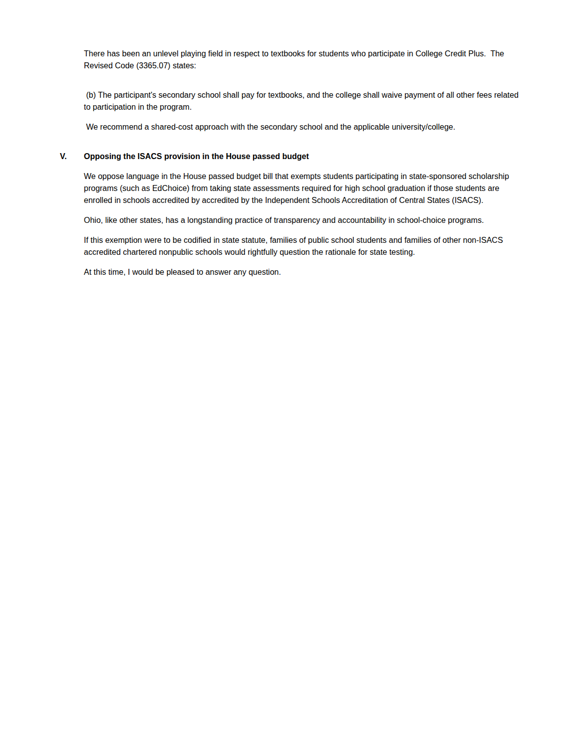There has been an unlevel playing field in respect to textbooks for students who participate in College Credit Plus. The Revised Code (3365.07) states:
(b) The participant's secondary school shall pay for textbooks, and the college shall waive payment of all other fees related to participation in the program.
We recommend a shared-cost approach with the secondary school and the applicable university/college.
V.
Opposing the ISACS provision in the House passed budget
We oppose language in the House passed budget bill that exempts students participating in state-sponsored scholarship programs (such as EdChoice) from taking state assessments required for high school graduation if those students are enrolled in schools accredited by accredited by the Independent Schools Accreditation of Central States (ISACS).
Ohio, like other states, has a longstanding practice of transparency and accountability in school-choice programs.
If this exemption were to be codified in state statute, families of public school students and families of other non-ISACS accredited chartered nonpublic schools would rightfully question the rationale for state testing.
At this time, I would be pleased to answer any question.